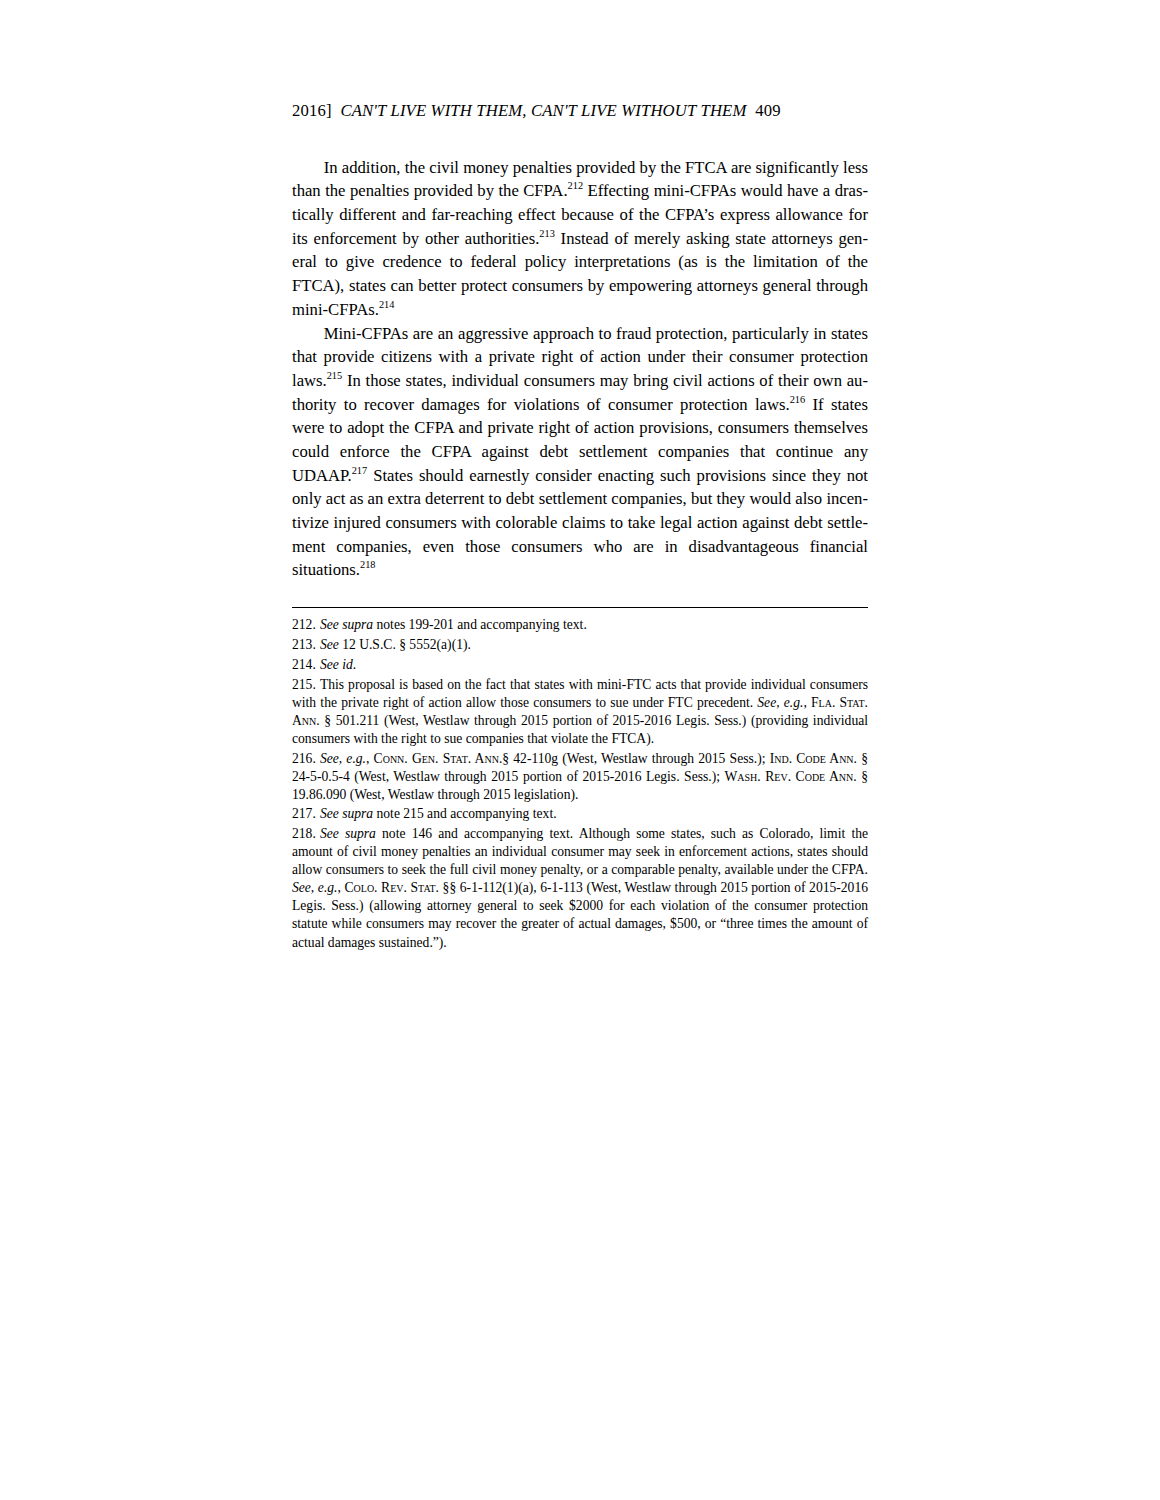2016] CAN'T LIVE WITH THEM, CAN'T LIVE WITHOUT THEM 409
In addition, the civil money penalties provided by the FTCA are significantly less than the penalties provided by the CFPA.212 Effecting mini-CFPAs would have a drastically different and far-reaching effect because of the CFPA’s express allowance for its enforcement by other authorities.213 Instead of merely asking state attorneys general to give credence to federal policy interpretations (as is the limitation of the FTCA), states can better protect consumers by empowering attorneys general through mini-CFPAs.214
Mini-CFPAs are an aggressive approach to fraud protection, particularly in states that provide citizens with a private right of action under their consumer protection laws.215 In those states, individual consumers may bring civil actions of their own authority to recover damages for violations of consumer protection laws.216 If states were to adopt the CFPA and private right of action provisions, consumers themselves could enforce the CFPA against debt settlement companies that continue any UDAAP.217 States should earnestly consider enacting such provisions since they not only act as an extra deterrent to debt settlement companies, but they would also incentivize injured consumers with colorable claims to take legal action against debt settlement companies, even those consumers who are in disadvantageous financial situations.218
212. See supra notes 199-201 and accompanying text.
213. See 12 U.S.C. § 5552(a)(1).
214. See id.
215. This proposal is based on the fact that states with mini-FTC acts that provide individual consumers with the private right of action allow those consumers to sue under FTC precedent. See, e.g., Fla. Stat. Ann. § 501.211 (West, Westlaw through 2015 portion of 2015-2016 Legis. Sess.) (providing individual consumers with the right to sue companies that violate the FTCA).
216. See, e.g., Conn. Gen. Stat. Ann.§ 42-110g (West, Westlaw through 2015 Sess.); Ind. Code Ann. § 24-5-0.5-4 (West, Westlaw through 2015 portion of 2015-2016 Legis. Sess.); Wash. Rev. Code Ann. § 19.86.090 (West, Westlaw through 2015 legislation).
217. See supra note 215 and accompanying text.
218. See supra note 146 and accompanying text. Although some states, such as Colorado, limit the amount of civil money penalties an individual consumer may seek in enforcement actions, states should allow consumers to seek the full civil money penalty, or a comparable penalty, available under the CFPA. See, e.g., Colo. Rev. Stat. §§ 6-1-112(1)(a), 6-1-113 (West, Westlaw through 2015 portion of 2015-2016 Legis. Sess.) (allowing attorney general to seek $2000 for each violation of the consumer protection statute while consumers may recover the greater of actual damages, $500, or “three times the amount of actual damages sustained.”).